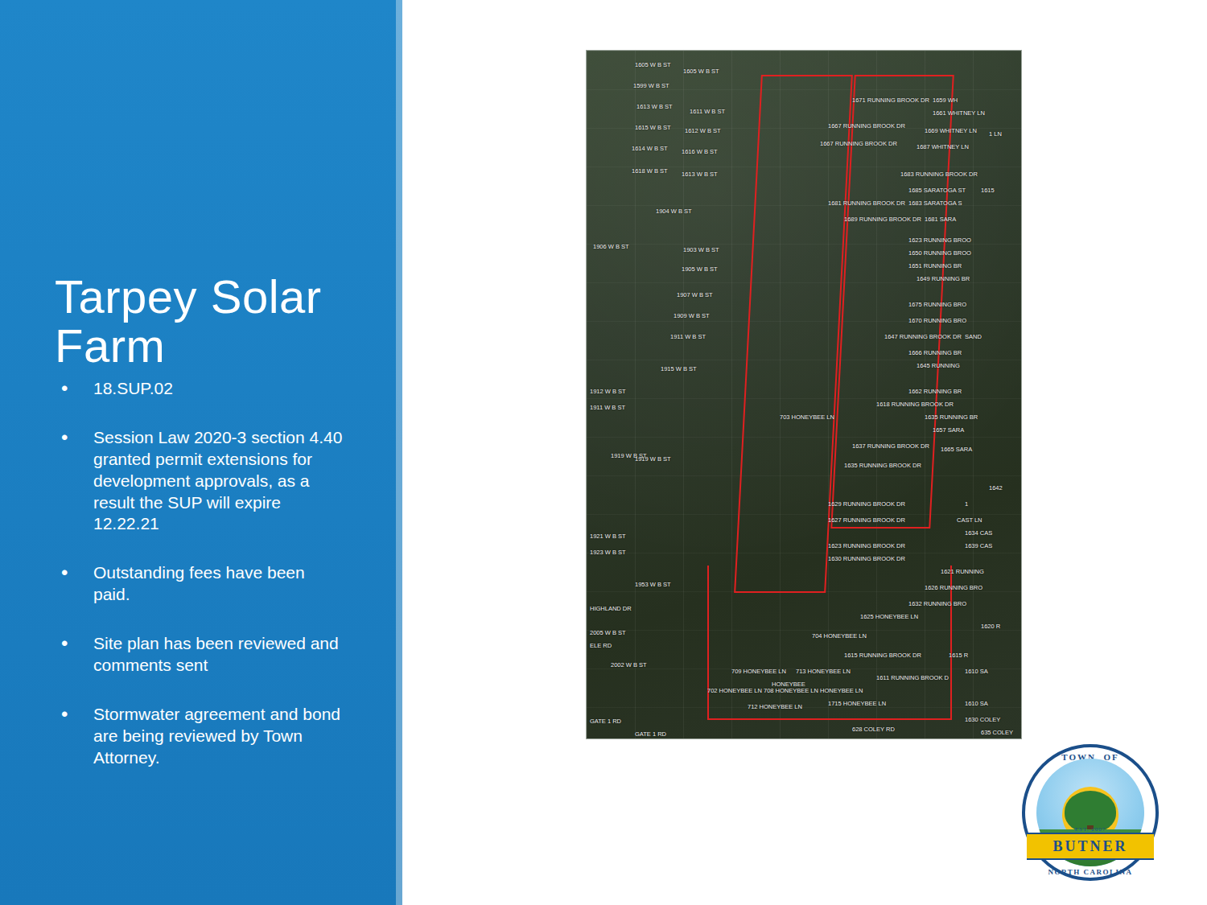Tarpey Solar
Farm
18.SUP.02
Session Law 2020-3 section 4.40 granted permit extensions for development approvals, as a result the SUP will expire 12.22.21
Outstanding fees have been paid.
Site plan has been reviewed and comments sent
Stormwater agreement and bond are being reviewed by Town Attorney.
1605 W B ST
1605 W B ST
1599 W B ST
1613 W B ST
1611 W B ST
1615 W B ST
1612 W B ST
1614 W B ST
1616 W B ST
1618 W B ST
1613 W B ST
1904 W B ST
1906 W B ST
1903 W B ST
1905 W B ST
1907 W B ST
1909 W B ST
1911 W B ST
1915 W B ST
1912 W B ST
1911 W B ST
1919 W B ST
1919 W B ST
1921 W B ST
1923 W B ST
1953 W B ST
HIGHLAND DR
2005 W B ST
ELE RD
2002 W B ST
GATE 1 RD
GATE 1 RD
1671 RUNNING BROOK DR
1659 WH
1661 WHITNEY LN
1667 RUNNING BROOK DR
1669 WHITNEY LN
1667 RUNNING BROOK DR
1687 WHITNEY LN
1 LN
1683 RUNNING BROOK DR
1685 SARATOGA ST
1615
1681 RUNNING BROOK DR
1683 SARATOGA S
1689 RUNNING BROOK DR
1681 SARA
1623 RUNNING BROO
1650 RUNNING BROO
1651 RUNNING BR
1649 RUNNING BR
1675 RUNNING BRO
1670 RUNNING BRO
1647 RUNNING BROOK DR
SAND
1666 RUNNING BR
1645 RUNNING
1662 RUNNING BR
1618 RUNNING BROOK DR
1635 RUNNING BR
1657 SARA
703 HONEYBEE LN
1637 RUNNING BROOK DR
1665 SARA
1635 RUNNING BROOK DR
1642
1629 RUNNING BROOK DR
1
1627 RUNNING BROOK DR
CAST LN
1634 CAS
1623 RUNNING BROOK DR
1639 CAS
1630 RUNNING BROOK DR
1621 RUNNING
1626 RUNNING BRO
1632 RUNNING BRO
1625 HONEYBEE LN
1620 R
704 HONEYBEE LN
1615 RUNNING BROOK DR
1615 R
1610 SA
709 HONEYBEE LN
713 HONEYBEE LN
HONEYBEE
1611 RUNNING BROOK D
702 HONEYBEE LN
708 HONEYBEE LN
HONEYBEE LN
712 HONEYBEE LN
1715 HONEYBEE LN
1610 SA
1630 COLEY
628 COLEY RD
635 COLEY
629 COLEY RD
COLEY
617 COLEY RD
TOWN OF
EST. 2007
BUTNER
NORTH CAROLINA